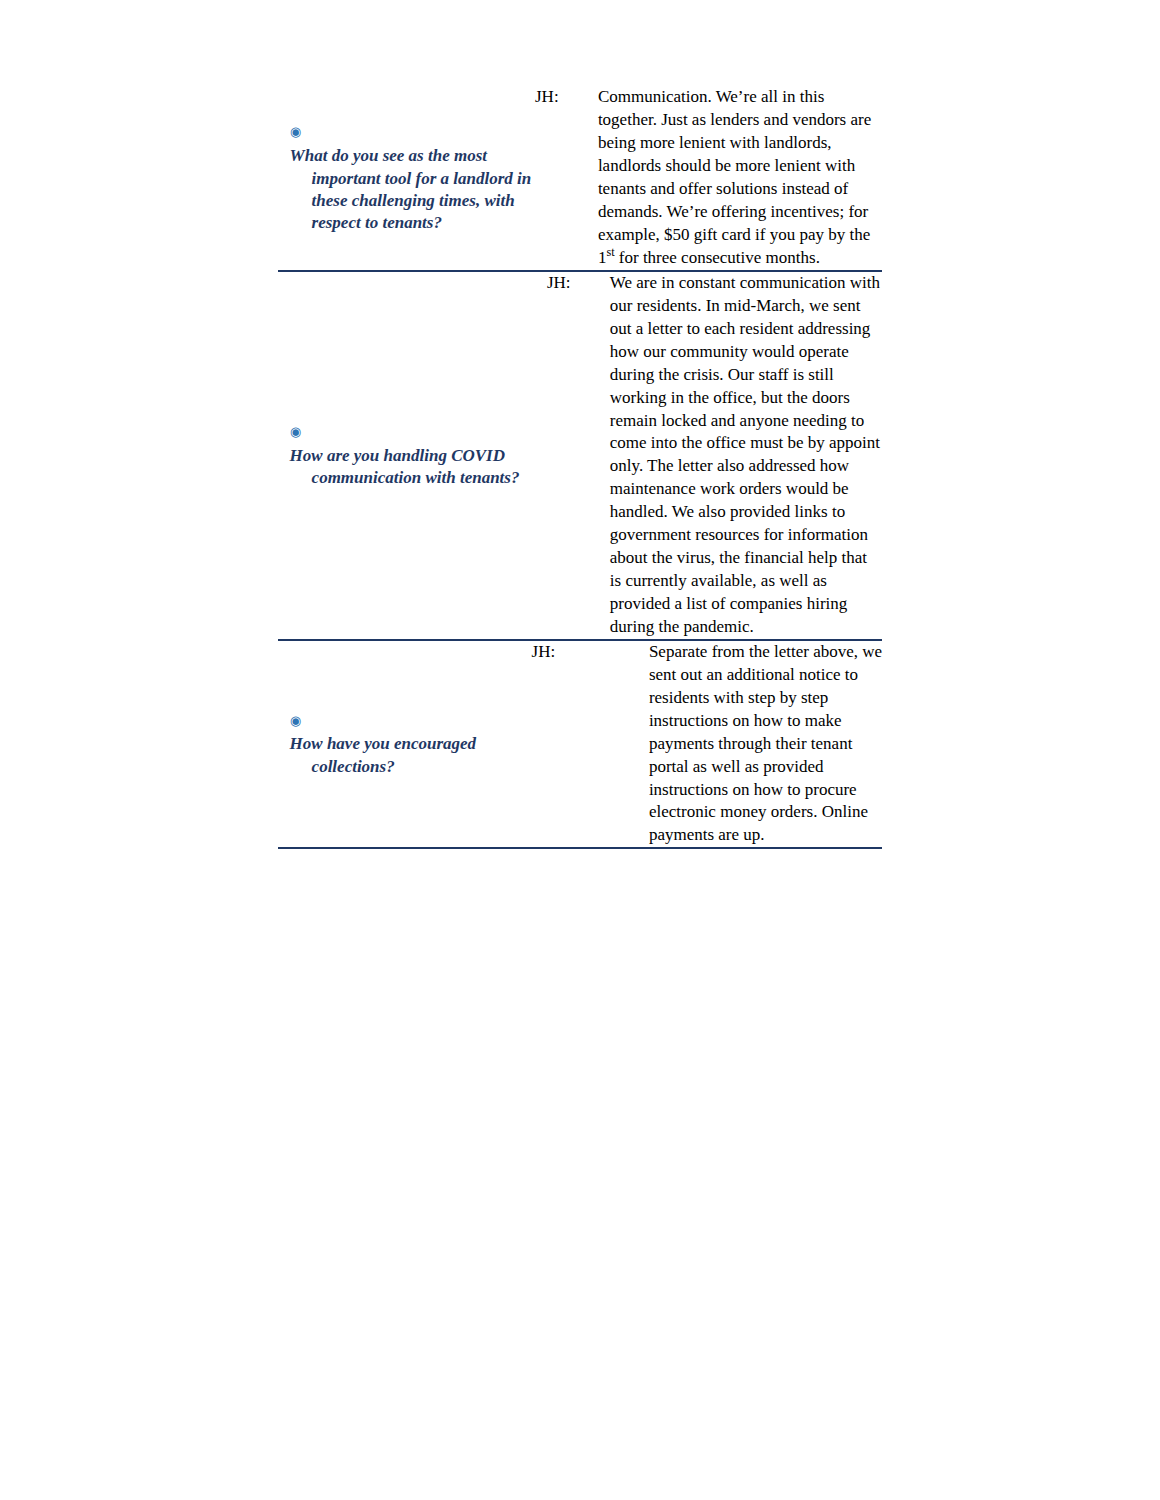| ◉ What do you see as the most important tool for a landlord in these challenging times, with respect to tenants? | JH: Communication. We’re all in this together. Just as lenders and vendors are being more lenient with landlords, landlords should be more lenient with tenants and offer solutions instead of demands. We’re offering incentives; for example, $50 gift card if you pay by the 1 st for three consecutive months. |
| ◉ How are you handling COVID communication with tenants? | JH: We are in constant communication with our residents. In mid-March, we sent out a letter to each resident addressing how our community would operate during the crisis. Our staff is still working in the office, but the doors remain locked and anyone needing to come into the office must be by appoint only. The letter also addressed how maintenance work orders would be handled. We also provided links to government resources for information about the virus, the financial help that is currently available, as well as provided a list of companies hiring during the pandemic. |
| ◉ How have you encouraged collections? | JH: Separate from the letter above, we sent out an additional notice to residents with step by step instructions on how to make payments through their tenant portal as well as provided instructions on how to procure electronic money orders. Online payments are up. |